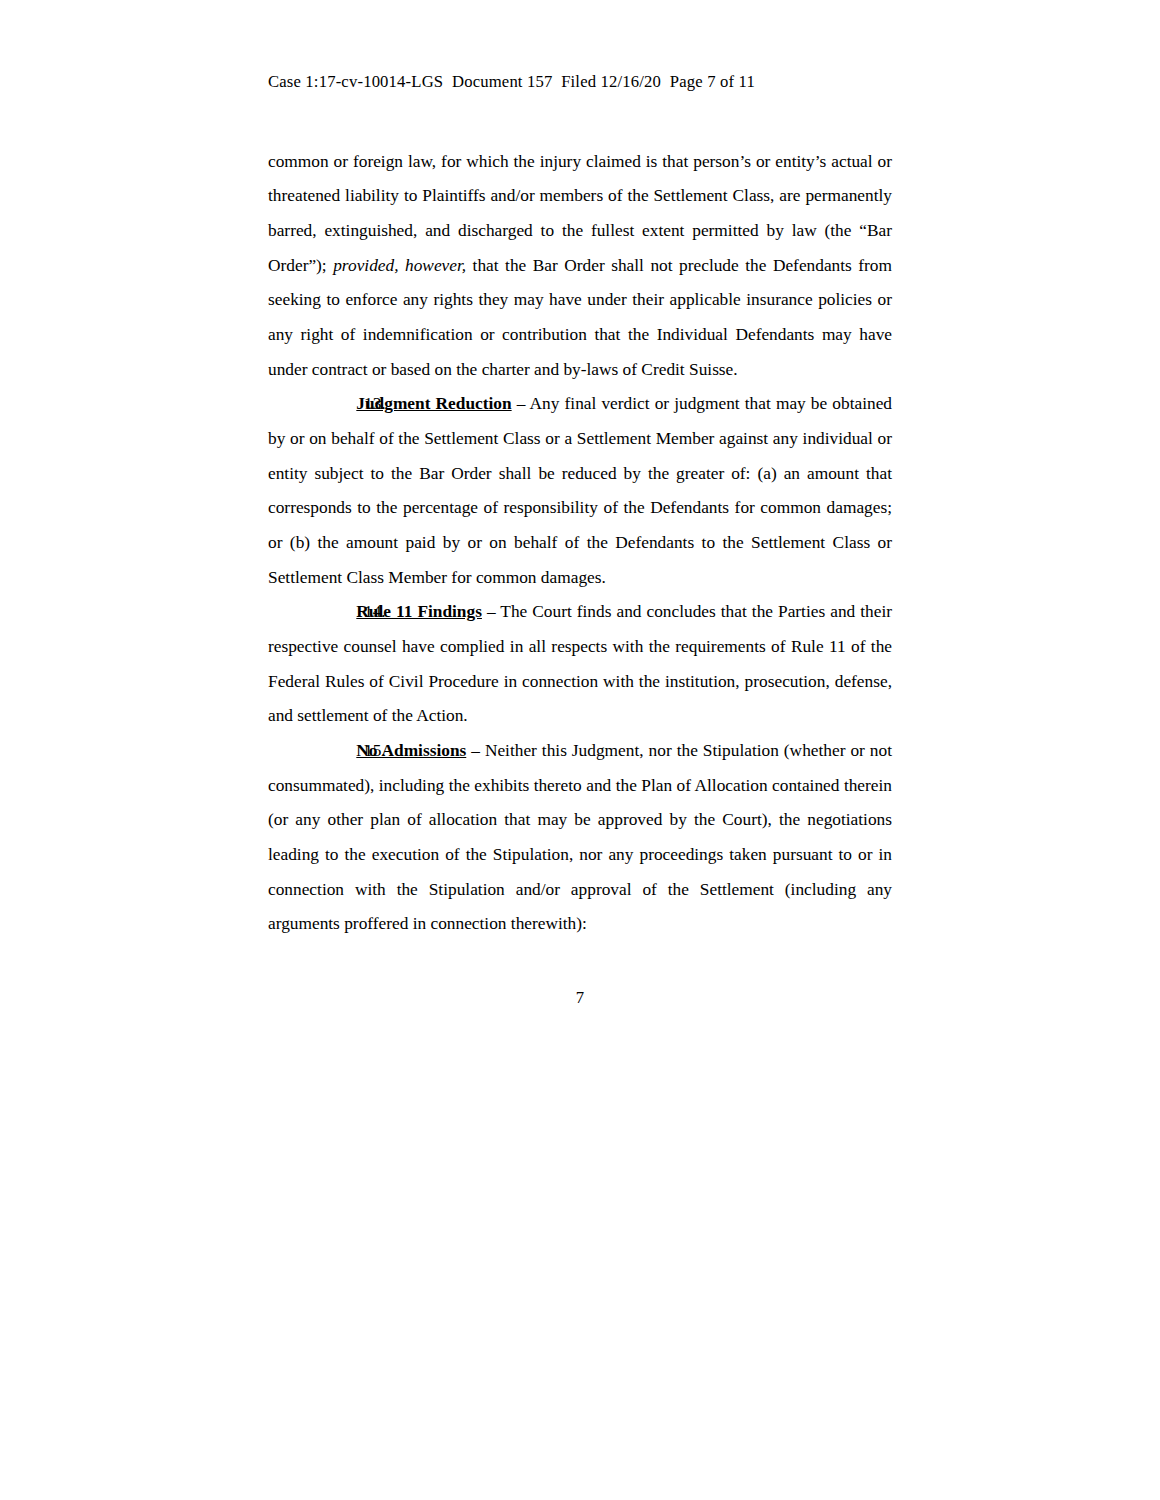Case 1:17-cv-10014-LGS Document 157 Filed 12/16/20 Page 7 of 11
common or foreign law, for which the injury claimed is that person’s or entity’s actual or threatened liability to Plaintiffs and/or members of the Settlement Class, are permanently barred, extinguished, and discharged to the fullest extent permitted by law (the “Bar Order”); provided, however, that the Bar Order shall not preclude the Defendants from seeking to enforce any rights they may have under their applicable insurance policies or any right of indemnification or contribution that the Individual Defendants may have under contract or based on the charter and by-laws of Credit Suisse.
13. Judgment Reduction – Any final verdict or judgment that may be obtained by or on behalf of the Settlement Class or a Settlement Member against any individual or entity subject to the Bar Order shall be reduced by the greater of: (a) an amount that corresponds to the percentage of responsibility of the Defendants for common damages; or (b) the amount paid by or on behalf of the Defendants to the Settlement Class or Settlement Class Member for common damages.
14. Rule 11 Findings – The Court finds and concludes that the Parties and their respective counsel have complied in all respects with the requirements of Rule 11 of the Federal Rules of Civil Procedure in connection with the institution, prosecution, defense, and settlement of the Action.
15. No Admissions – Neither this Judgment, nor the Stipulation (whether or not consummated), including the exhibits thereto and the Plan of Allocation contained therein (or any other plan of allocation that may be approved by the Court), the negotiations leading to the execution of the Stipulation, nor any proceedings taken pursuant to or in connection with the Stipulation and/or approval of the Settlement (including any arguments proffered in connection therewith):
7